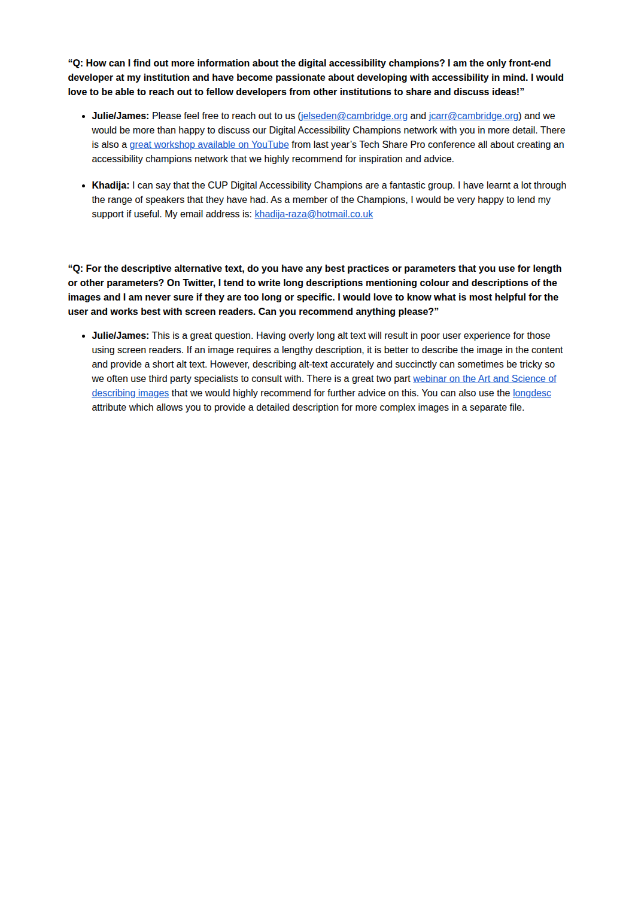“Q: How can I find out more information about the digital accessibility champions? I am the only front-end developer at my institution and have become passionate about developing with accessibility in mind. I would love to be able to reach out to fellow developers from other institutions to share and discuss ideas!”
Julie/James: Please feel free to reach out to us (jelseden@cambridge.org and jcarr@cambridge.org) and we would be more than happy to discuss our Digital Accessibility Champions network with you in more detail. There is also a great workshop available on YouTube from last year’s Tech Share Pro conference all about creating an accessibility champions network that we highly recommend for inspiration and advice.
Khadija: I can say that the CUP Digital Accessibility Champions are a fantastic group. I have learnt a lot through the range of speakers that they have had. As a member of the Champions, I would be very happy to lend my support if useful. My email address is: khadija-raza@hotmail.co.uk
“Q: For the descriptive alternative text, do you have any best practices or parameters that you use for length or other parameters? On Twitter, I tend to write long descriptions mentioning colour and descriptions of the images and I am never sure if they are too long or specific. I would love to know what is most helpful for the user and works best with screen readers. Can you recommend anything please?”
Julie/James: This is a great question. Having overly long alt text will result in poor user experience for those using screen readers. If an image requires a lengthy description, it is better to describe the image in the content and provide a short alt text. However, describing alt-text accurately and succinctly can sometimes be tricky so we often use third party specialists to consult with. There is a great two part webinar on the Art and Science of describing images that we would highly recommend for further advice on this. You can also use the longdesc attribute which allows you to provide a detailed description for more complex images in a separate file.